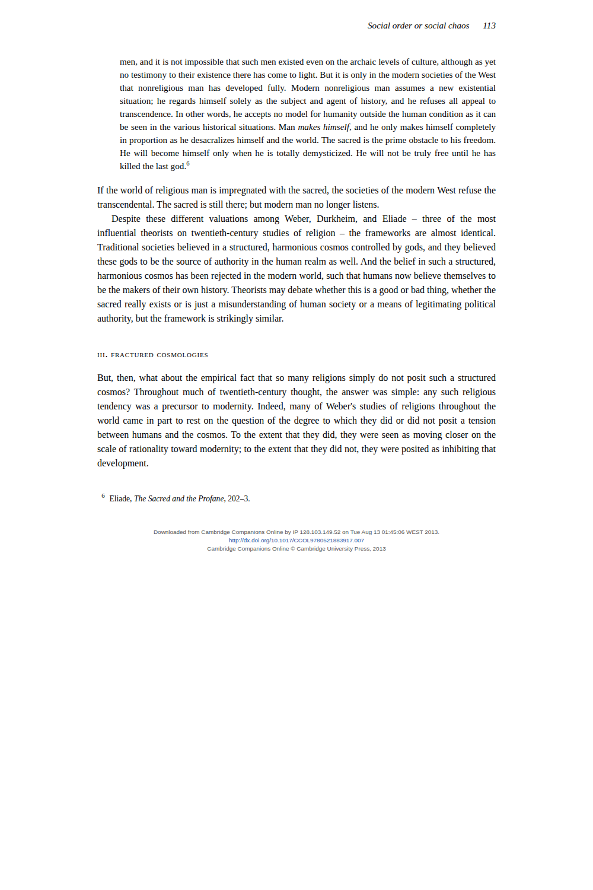Social order or social chaos 113
men, and it is not impossible that such men existed even on the archaic levels of culture, although as yet no testimony to their existence there has come to light. But it is only in the modern societies of the West that nonreligious man has developed fully. Modern nonreligious man assumes a new existential situation; he regards himself solely as the subject and agent of history, and he refuses all appeal to transcendence. In other words, he accepts no model for humanity outside the human condition as it can be seen in the various historical situations. Man makes himself, and he only makes himself completely in proportion as he desacralizes himself and the world. The sacred is the prime obstacle to his freedom. He will become himself only when he is totally demysticized. He will not be truly free until he has killed the last god.6
If the world of religious man is impregnated with the sacred, the societies of the modern West refuse the transcendental. The sacred is still there; but modern man no longer listens.
Despite these different valuations among Weber, Durkheim, and Eliade – three of the most influential theorists on twentieth-century studies of religion – the frameworks are almost identical. Traditional societies believed in a structured, harmonious cosmos controlled by gods, and they believed these gods to be the source of authority in the human realm as well. And the belief in such a structured, harmonious cosmos has been rejected in the modern world, such that humans now believe themselves to be the makers of their own history. Theorists may debate whether this is a good or bad thing, whether the sacred really exists or is just a misunderstanding of human society or a means of legitimating political authority, but the framework is strikingly similar.
III. Fractured cosmologies
But, then, what about the empirical fact that so many religions simply do not posit such a structured cosmos? Throughout much of twentieth-century thought, the answer was simple: any such religious tendency was a precursor to modernity. Indeed, many of Weber's studies of religions throughout the world came in part to rest on the question of the degree to which they did or did not posit a tension between humans and the cosmos. To the extent that they did, they were seen as moving closer on the scale of rationality toward modernity; to the extent that they did not, they were posited as inhibiting that development.
6 Eliade, The Sacred and the Profane, 202–3.
Downloaded from Cambridge Companions Online by IP 128.103.149.52 on Tue Aug 13 01:45:06 WEST 2013.
http://dx.doi.org/10.1017/CCOL9780521883917.007
Cambridge Companions Online © Cambridge University Press, 2013